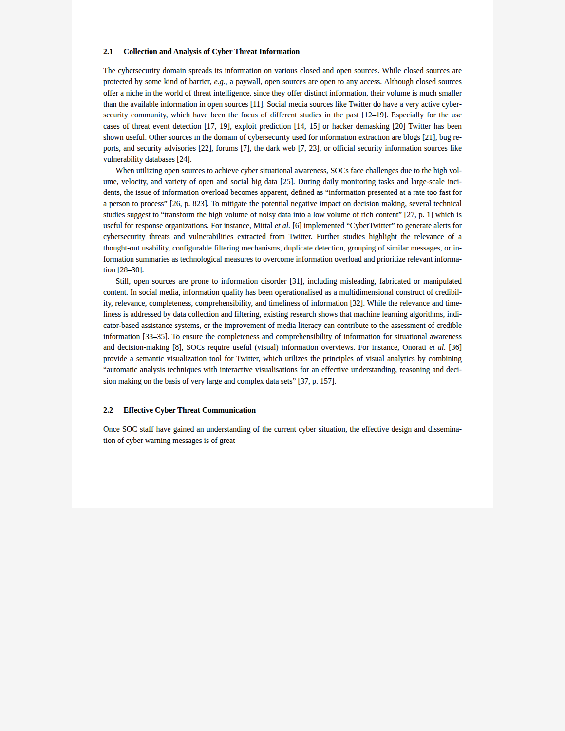2.1 Collection and Analysis of Cyber Threat Information
The cybersecurity domain spreads its information on various closed and open sources. While closed sources are protected by some kind of barrier, e.g., a paywall, open sources are open to any access. Although closed sources offer a niche in the world of threat intelligence, since they offer distinct information, their volume is much smaller than the available information in open sources [11]. Social media sources like Twitter do have a very active cybersecurity community, which have been the focus of different studies in the past [12–19]. Especially for the use cases of threat event detection [17, 19], exploit prediction [14, 15] or hacker demasking [20] Twitter has been shown useful. Other sources in the domain of cybersecurity used for information extraction are blogs [21], bug reports, and security advisories [22], forums [7], the dark web [7, 23], or official security information sources like vulnerability databases [24].
When utilizing open sources to achieve cyber situational awareness, SOCs face challenges due to the high volume, velocity, and variety of open and social big data [25]. During daily monitoring tasks and large-scale incidents, the issue of information overload becomes apparent, defined as “information presented at a rate too fast for a person to process” [26, p. 823]. To mitigate the potential negative impact on decision making, several technical studies suggest to “transform the high volume of noisy data into a low volume of rich content” [27, p. 1] which is useful for response organizations. For instance, Mittal et al. [6] implemented “CyberTwitter” to generate alerts for cybersecurity threats and vulnerabilities extracted from Twitter. Further studies highlight the relevance of a thought-out usability, configurable filtering mechanisms, duplicate detection, grouping of similar messages, or information summaries as technological measures to overcome information overload and prioritize relevant information [28–30].
Still, open sources are prone to information disorder [31], including misleading, fabricated or manipulated content. In social media, information quality has been operationalised as a multidimensional construct of credibility, relevance, completeness, comprehensibility, and timeliness of information [32]. While the relevance and timeliness is addressed by data collection and filtering, existing research shows that machine learning algorithms, indicator-based assistance systems, or the improvement of media literacy can contribute to the assessment of credible information [33–35]. To ensure the completeness and comprehensibility of information for situational awareness and decision-making [8], SOCs require useful (visual) information overviews. For instance, Onorati et al. [36] provide a semantic visualization tool for Twitter, which utilizes the principles of visual analytics by combining “automatic analysis techniques with interactive visualisations for an effective understanding, reasoning and decision making on the basis of very large and complex data sets” [37, p. 157].
2.2 Effective Cyber Threat Communication
Once SOC staff have gained an understanding of the current cyber situation, the effective design and dissemination of cyber warning messages is of great